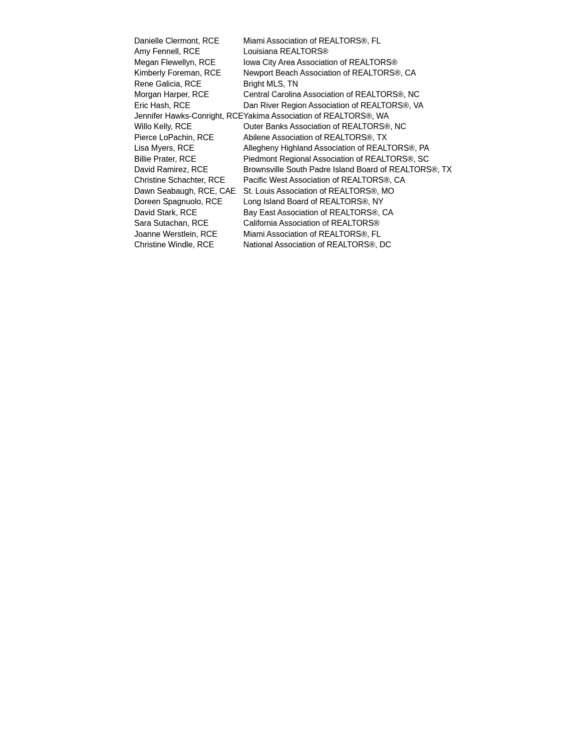| Danielle Clermont, RCE | Miami Association of REALTORS®, FL |
| Amy Fennell, RCE | Louisiana REALTORS® |
| Megan Flewellyn, RCE | Iowa City Area Association of REALTORS® |
| Kimberly Foreman, RCE | Newport Beach Association of REALTORS®, CA |
| Rene Galicia, RCE | Bright MLS, TN |
| Morgan Harper, RCE | Central Carolina Association of REALTORS®, NC |
| Eric Hash, RCE | Dan River Region Association of REALTORS®, VA |
| Jennifer Hawks-Conright, RCE | Yakima Association of REALTORS®, WA |
| Willo Kelly, RCE | Outer Banks Association of REALTORS®, NC |
| Pierce LoPachin, RCE | Abilene Association of REALTORS®, TX |
| Lisa Myers, RCE | Allegheny Highland Association of REALTORS®, PA |
| Billie Prater, RCE | Piedmont Regional Association of REALTORS®, SC |
| David Ramirez, RCE | Brownsville South Padre Island Board of REALTORS®, TX |
| Christine Schachter, RCE | Pacific West Association of REALTORS®, CA |
| Dawn Seabaugh, RCE, CAE | St. Louis Association of REALTORS®, MO |
| Doreen Spagnuolo, RCE | Long Island Board of REALTORS®, NY |
| David Stark, RCE | Bay East Association of REALTORS®, CA |
| Sara Sutachan, RCE | California Association of REALTORS® |
| Joanne Werstlein, RCE | Miami Association of REALTORS®, FL |
| Christine Windle, RCE | National Association of REALTORS®, DC |